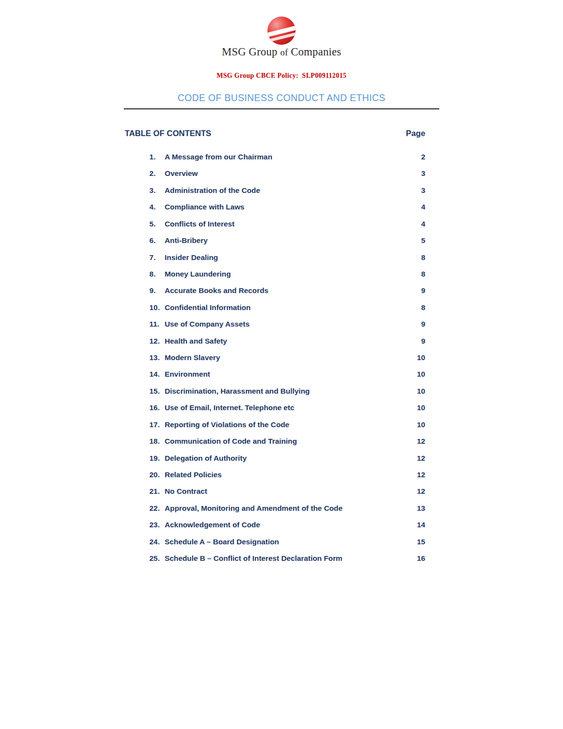MSG Group of Companies
MSG Group CBCE Policy: SLP009112015
CODE OF BUSINESS CONDUCT AND ETHICS
TABLE OF CONTENTS Page
1 A Message from our Chairman 2
2 Overview 3
3 Administration of the Code 3
4 Compliance with Laws 4
5 Conflicts of Interest 4
6 Anti-Bribery 5
7 Insider Dealing 8
8 Money Laundering 8
9 Accurate Books and Records 9
10 Confidential Information 8
11 Use of Company Assets 9
12 Health and Safety 9
13 Modern Slavery 10
14 Environment 10
15 Discrimination, Harassment and Bullying 10
16 Use of Email, Internet. Telephone etc 10
17 Reporting of Violations of the Code 10
18 Communication of Code and Training 12
19 Delegation of Authority 12
20 Related Policies 12
21 No Contract 12
22 Approval, Monitoring and Amendment of the Code 13
23 Acknowledgement of Code 14
24 Schedule A – Board Designation 15
25 Schedule B – Conflict of Interest Declaration Form 16